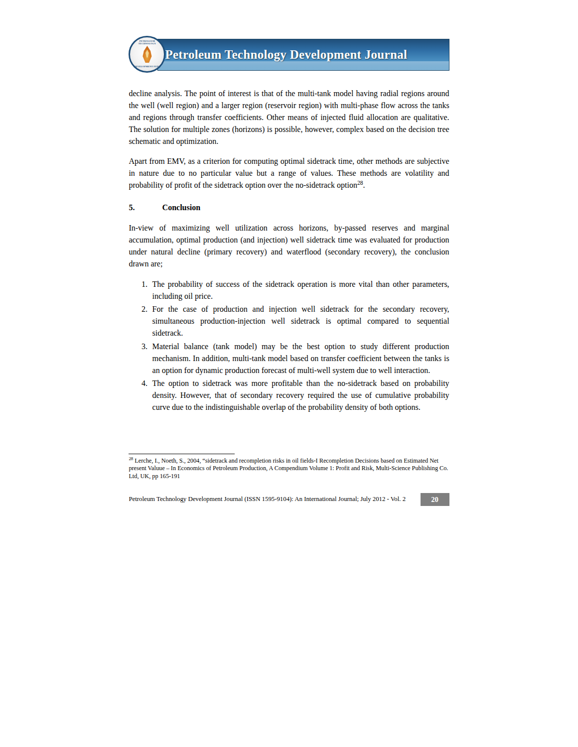Petroleum Technology Development Journal
PETROLEUM TECHNOLOGY
DEVELOPMENT FUND
decline analysis. The point of interest is that of the multi-tank model having radial regions around the well (well region) and a larger region (reservoir region) with multi-phase flow across the tanks and regions through transfer coefficients. Other means of injected fluid allocation are qualitative. The solution for multiple zones (horizons) is possible, however, complex based on the decision tree schematic and optimization.
Apart from EMV, as a criterion for computing optimal sidetrack time, other methods are subjective in nature due to no particular value but a range of values. These methods are volatility and probability of profit of the sidetrack option over the no-sidetrack option28.
5. Conclusion
In-view of maximizing well utilization across horizons, by-passed reserves and marginal accumulation, optimal production (and injection) well sidetrack time was evaluated for production under natural decline (primary recovery) and waterflood (secondary recovery), the conclusion drawn are;
The probability of success of the sidetrack operation is more vital than other parameters, including oil price.
For the case of production and injection well sidetrack for the secondary recovery, simultaneous production-injection well sidetrack is optimal compared to sequential sidetrack.
Material balance (tank model) may be the best option to study different production mechanism. In addition, multi-tank model based on transfer coefficient between the tanks is an option for dynamic production forecast of multi-well system due to well interaction.
The option to sidetrack was more profitable than the no-sidetrack based on probability density. However, that of secondary recovery required the use of cumulative probability curve due to the indistinguishable overlap of the probability density of both options.
28 Lerche, I., Noeth, S., 2004, “sidetrack and recompletion risks in oil fields-I Recompletion Decisions based on Estimated Net present Valuue – In Economics of Petroleum Production, A Compendium Volume 1: Profit and Risk, Multi-Science Publishing Co. Ltd, UK, pp 165-191
Petroleum Technology Development Journal (ISSN 1595-9104): An International Journal; July 2012 - Vol. 2
20